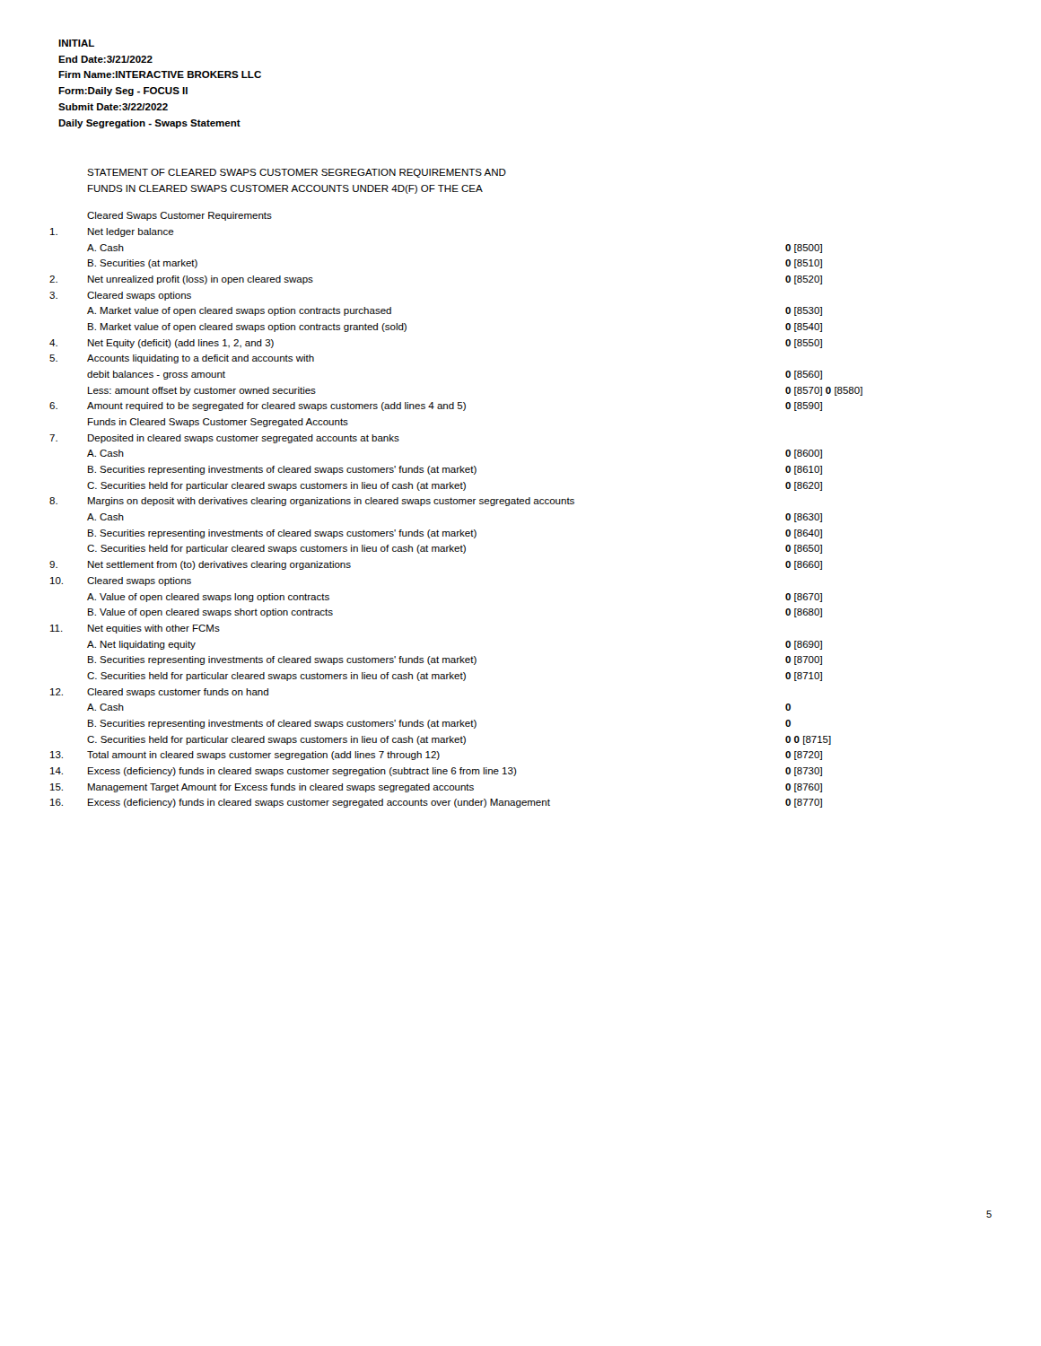INITIAL
End Date:3/21/2022
Firm Name:INTERACTIVE BROKERS LLC
Form:Daily Seg - FOCUS II
Submit Date:3/22/2022
Daily Segregation - Swaps Statement
| | STATEMENT OF CLEARED SWAPS CUSTOMER SEGREGATION REQUIREMENTS AND | |
| | FUNDS IN CLEARED SWAPS CUSTOMER ACCOUNTS UNDER 4D(F) OF THE CEA | |
| | Cleared Swaps Customer Requirements | |
| 1. | Net ledger balance | |
| | A. Cash | 0 [8500] |
| | B. Securities (at market) | 0 [8510] |
| 2. | Net unrealized profit (loss) in open cleared swaps | 0 [8520] |
| 3. | Cleared swaps options | |
| | A. Market value of open cleared swaps option contracts purchased | 0 [8530] |
| | B. Market value of open cleared swaps option contracts granted (sold) | 0 [8540] |
| 4. | Net Equity (deficit) (add lines 1, 2, and 3) | 0 [8550] |
| 5. | Accounts liquidating to a deficit and accounts with | |
| | debit balances - gross amount | 0 [8560] |
| | Less: amount offset by customer owned securities | 0 [8570] 0 [8580] |
| 6. | Amount required to be segregated for cleared swaps customers (add lines 4 and 5) | 0 [8590] |
| | Funds in Cleared Swaps Customer Segregated Accounts | |
| 7. | Deposited in cleared swaps customer segregated accounts at banks | |
| | A. Cash | 0 [8600] |
| | B. Securities representing investments of cleared swaps customers' funds (at market) | 0 [8610] |
| | C. Securities held for particular cleared swaps customers in lieu of cash (at market) | 0 [8620] |
| 8. | Margins on deposit with derivatives clearing organizations in cleared swaps customer segregated accounts | |
| | A. Cash | 0 [8630] |
| | B. Securities representing investments of cleared swaps customers' funds (at market) | 0 [8640] |
| | C. Securities held for particular cleared swaps customers in lieu of cash (at market) | 0 [8650] |
| 9. | Net settlement from (to) derivatives clearing organizations | 0 [8660] |
| 10. | Cleared swaps options | |
| | A. Value of open cleared swaps long option contracts | 0 [8670] |
| | B. Value of open cleared swaps short option contracts | 0 [8680] |
| 11. | Net equities with other FCMs | |
| | A. Net liquidating equity | 0 [8690] |
| | B. Securities representing investments of cleared swaps customers' funds (at market) | 0 [8700] |
| | C. Securities held for particular cleared swaps customers in lieu of cash (at market) | 0 [8710] |
| 12. | Cleared swaps customer funds on hand | |
| | A. Cash | 0 |
| | B. Securities representing investments of cleared swaps customers' funds (at market) | 0 |
| | C. Securities held for particular cleared swaps customers in lieu of cash (at market) | 0 0 [8715] |
| 13. | Total amount in cleared swaps customer segregation (add lines 7 through 12) | 0 [8720] |
| 14. | Excess (deficiency) funds in cleared swaps customer segregation (subtract line 6 from line 13) | 0 [8730] |
| 15. | Management Target Amount for Excess funds in cleared swaps segregated accounts | 0 [8760] |
| 16. | Excess (deficiency) funds in cleared swaps customer segregated accounts over (under) Management | 0 [8770] |
5